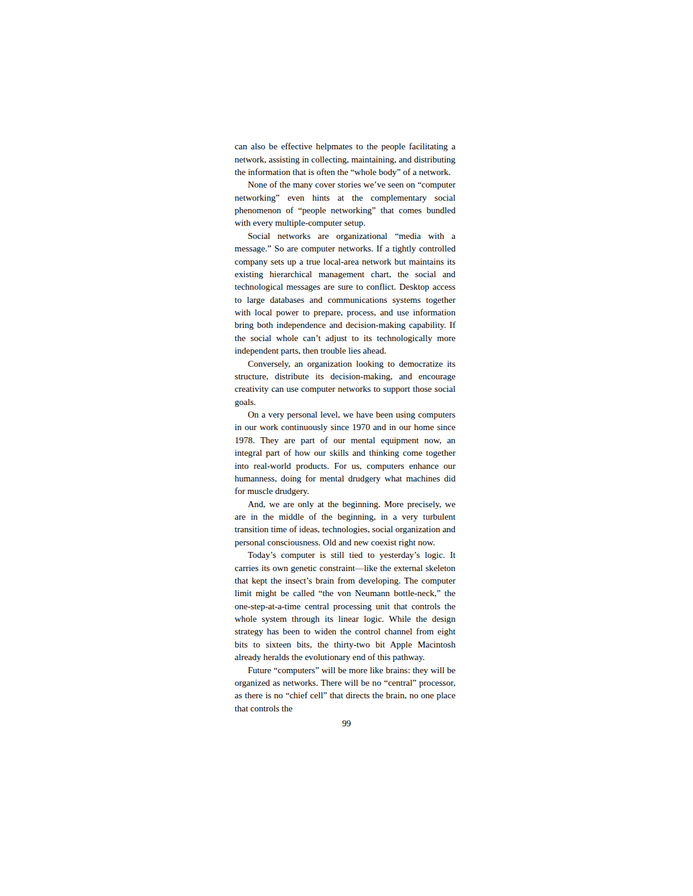can also be effective helpmates to the people facilitating a network, assisting in collecting, maintaining, and distributing the information that is often the “whole body” of a network.
None of the many cover stories we’ve seen on “computer networking” even hints at the complementary social phenomenon of “people networking” that comes bundled with every multiple-computer setup.
Social networks are organizational “media with a message.” So are computer networks. If a tightly controlled company sets up a true local-area network but maintains its existing hierarchical management chart, the social and technological messages are sure to conflict. Desktop access to large databases and communications systems together with local power to prepare, process, and use information bring both independence and decision-making capability. If the social whole can’t adjust to its technologically more independent parts, then trouble lies ahead.
Conversely, an organization looking to democratize its structure, distribute its decision-making, and encourage creativity can use computer networks to support those social goals.
On a very personal level, we have been using computers in our work continuously since 1970 and in our home since 1978. They are part of our mental equipment now, an integral part of how our skills and thinking come together into real-world products. For us, computers enhance our humanness, doing for mental drudgery what machines did for muscle drudgery.
And, we are only at the beginning. More precisely, we are in the middle of the beginning, in a very turbulent transition time of ideas, technologies, social organization and personal consciousness. Old and new coexist right now.
Today’s computer is still tied to yesterday’s logic. It carries its own genetic constraint—like the external skeleton that kept the insect’s brain from developing. The computer limit might be called “the von Neumann bottle-neck,” the one-step-at-a-time central processing unit that controls the whole system through its linear logic. While the design strategy has been to widen the control channel from eight bits to sixteen bits, the thirty-two bit Apple Macintosh already heralds the evolutionary end of this pathway.
Future “computers” will be more like brains: they will be organized as networks. There will be no “central” processor, as there is no “chief cell” that directs the brain, no one place that controls the
99